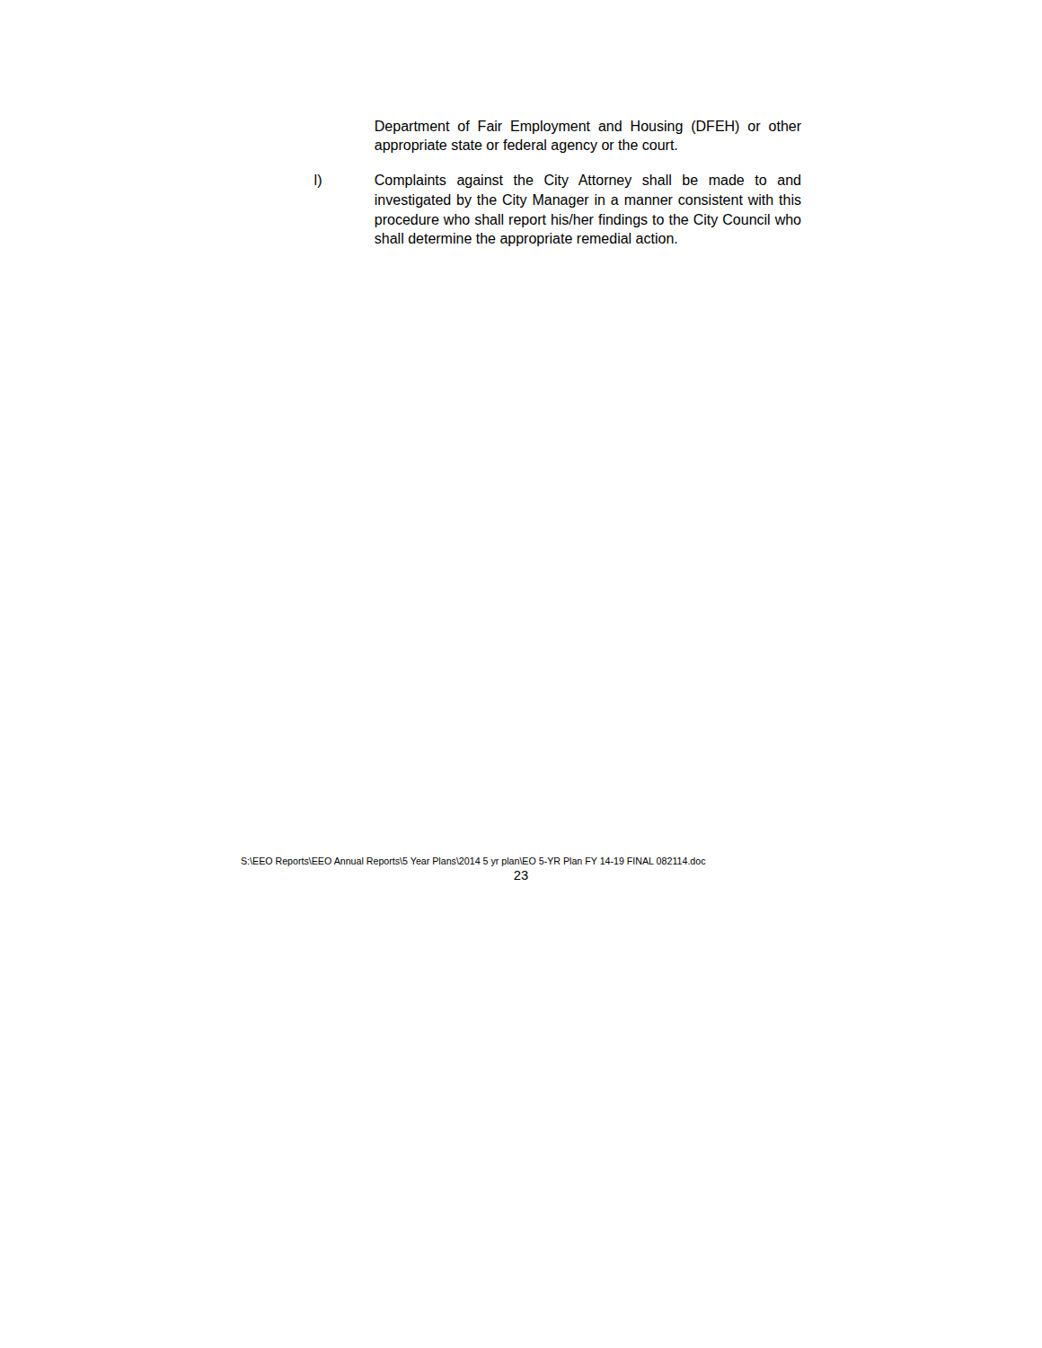Department of Fair Employment and Housing (DFEH) or other appropriate state or federal agency or the court.
l)
Complaints against the City Attorney shall be made to and investigated by the City Manager in a manner consistent with this procedure who shall report his/her findings to the City Council who shall determine the appropriate remedial action.
S:\EEO Reports\EEO Annual Reports\5 Year Plans\2014 5 yr plan\EO 5-YR Plan FY 14-19 FINAL 082114.doc
23